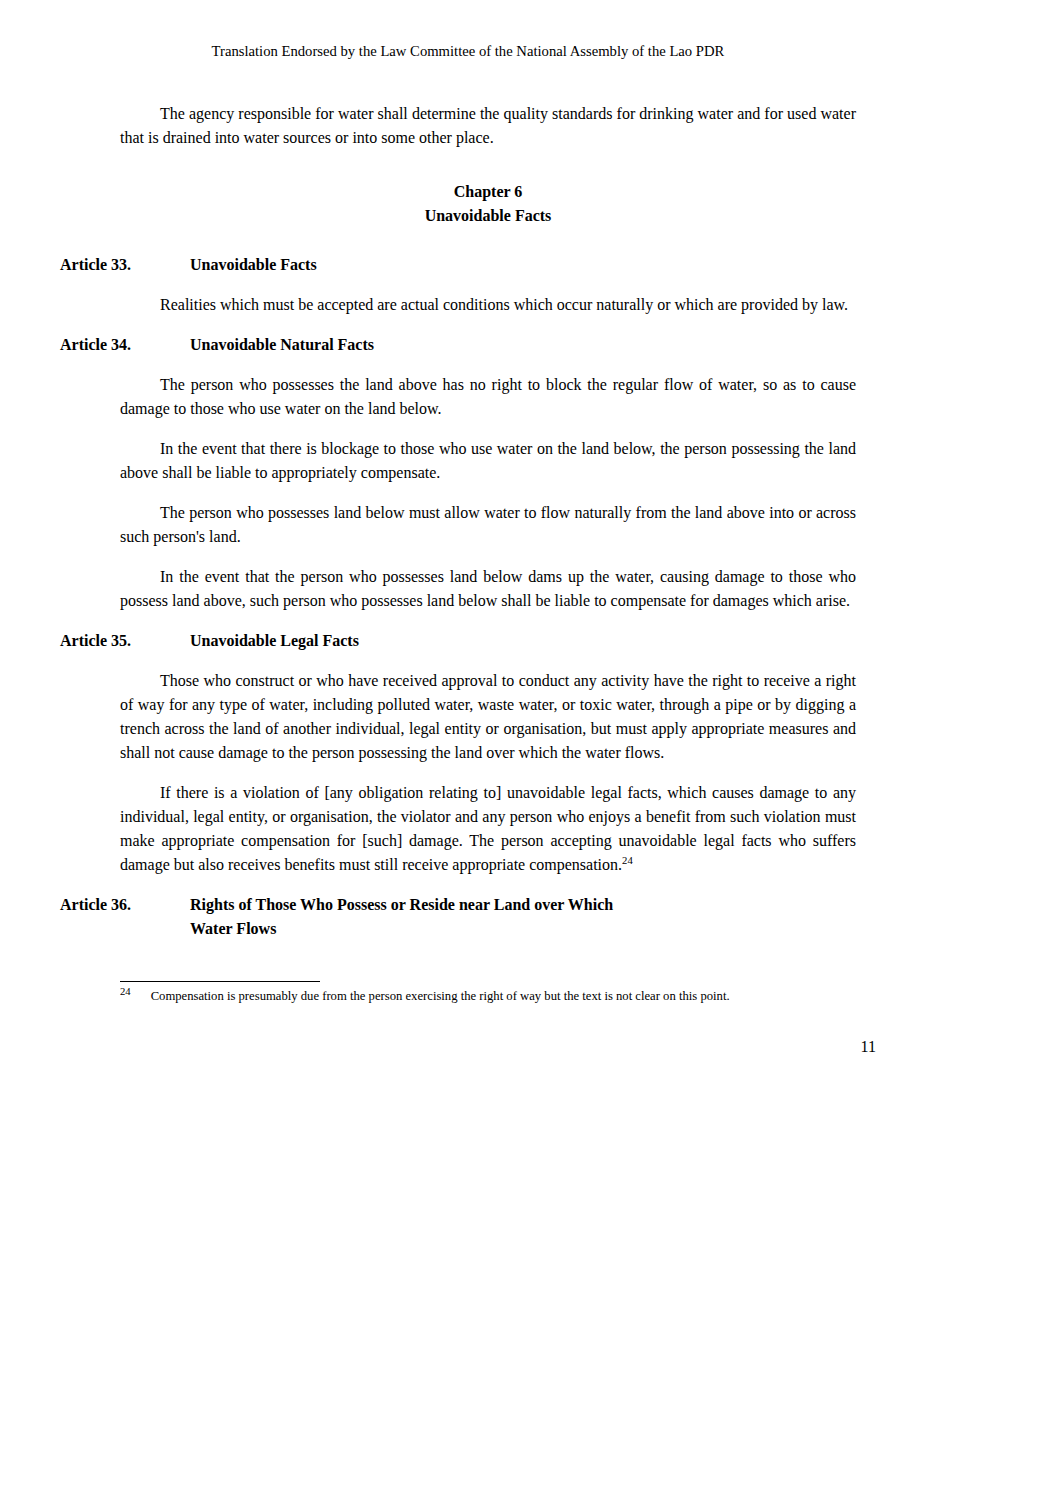Translation Endorsed by the Law Committee of the National Assembly of the Lao PDR
The agency responsible for water shall determine the quality standards for drinking water and for used water that is drained into water sources or into some other place.
Chapter 6 Unavoidable Facts
Article 33. Unavoidable Facts
Realities which must be accepted are actual conditions which occur naturally or which are provided by law.
Article 34. Unavoidable Natural Facts
The person who possesses the land above has no right to block the regular flow of water, so as to cause damage to those who use water on the land below.
In the event that there is blockage to those who use water on the land below, the person possessing the land above shall be liable to appropriately compensate.
The person who possesses land below must allow water to flow naturally from the land above into or across such person's land.
In the event that the person who possesses land below dams up the water, causing damage to those who possess land above, such person who possesses land below shall be liable to compensate for damages which arise.
Article 35. Unavoidable Legal Facts
Those who construct or who have received approval to conduct any activity have the right to receive a right of way for any type of water, including polluted water, waste water, or toxic water, through a pipe or by digging a trench across the land of another individual, legal entity or organisation, but must apply appropriate measures and shall not cause damage to the person possessing the land over which the water flows.
If there is a violation of [any obligation relating to] unavoidable legal facts, which causes damage to any individual, legal entity, or organisation, the violator and any person who enjoys a benefit from such violation must make appropriate compensation for [such] damage. The person accepting unavoidable legal facts who suffers damage but also receives benefits must still receive appropriate compensation.24
Article 36. Rights of Those Who Possess or Reside near Land over WhichWater Flows
24Compensation is presumably due from the person exercising the right of way but the text is not clear on this point.
11